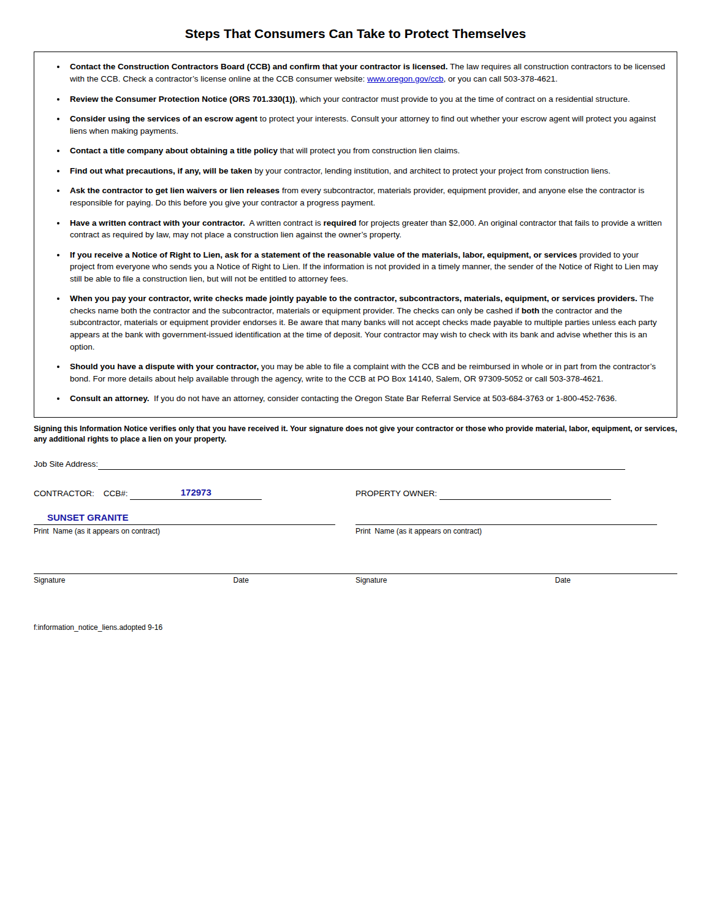Steps That Consumers Can Take to Protect Themselves
Contact the Construction Contractors Board (CCB) and confirm that your contractor is licensed. The law requires all construction contractors to be licensed with the CCB. Check a contractor’s license online at the CCB consumer website: www.oregon.gov/ccb, or you can call 503-378-4621.
Review the Consumer Protection Notice (ORS 701.330(1)), which your contractor must provide to you at the time of contract on a residential structure.
Consider using the services of an escrow agent to protect your interests. Consult your attorney to find out whether your escrow agent will protect you against liens when making payments.
Contact a title company about obtaining a title policy that will protect you from construction lien claims.
Find out what precautions, if any, will be taken by your contractor, lending institution, and architect to protect your project from construction liens.
Ask the contractor to get lien waivers or lien releases from every subcontractor, materials pro­vider, equipment provider, and anyone else the contractor is responsible for paying. Do this before you give your contractor a progress payment.
Have a written contract with your contractor. A written contract is required for projects greater than $2,000. An original contractor that fails to provide a written contract as required by law, may not place a construction lien against the owner’s property.
If you receive a Notice of Right to Lien, ask for a statement of the reasonable value of the materials, labor, equipment, or services provided to your project from everyone who sends you a Notice of Right to Lien. If the information is not provided in a timely manner, the sender of the Notice of Right to Lien may still be able to file a construction lien, but will not be entitled to attorney fees.
When you pay your contractor, write checks made jointly payable to the contractor, subcontractors, materials, equipment, or services providers. The checks name both the contractor and the subcontractor, materials or equipment provider. The checks can only be cashed if both the contractor and the subcontractor, materials or equipment provider endorses it. Be aware that many banks will not accept checks made payable to multiple parties unless each party appears at the bank with government-issued identification at the time of deposit. Your contractor may wish to check with its bank and advise whether this is an option.
Should you have a dispute with your contractor, you may be able to file a complaint with the CCB and be reimbursed in whole or in part from the contractor’s bond. For more details about help available through the agency, write to the CCB at PO Box 14140, Salem, OR 97309-5052 or call 503-378-4621.
Consult an attorney. If you do not have an attorney, consider contacting the Oregon State Bar Referral Service at 503-684-3763 or 1-800-452-7636.
Signing this Information Notice verifies only that you have received it. Your signature does not give your contractor or those who provide material, labor, equipment, or services, any additional rights to place a lien on your property.
Job Site Address:
| CONTRACTOR: CCB#: 172973 SUNSET GRANITE Print Name (as it appears on contract) | PROPERTY OWNER: Print Name (as it appears on contract) |
| / Signature / Date / | / Signature / Date / |
f:information_notice_liens.adopted 9-16